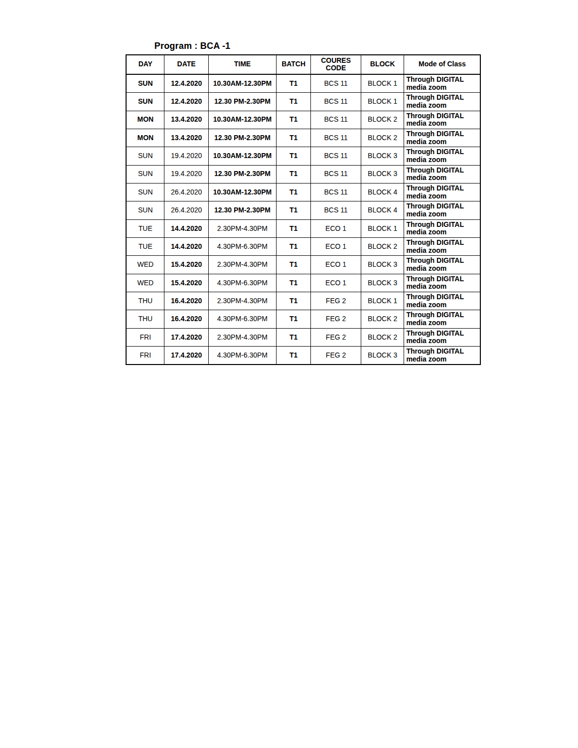Program : BCA -1
| DAY | DATE | TIME | BATCH | COURES CODE | BLOCK | Mode of Class |
| --- | --- | --- | --- | --- | --- | --- |
| SUN | 12.4.2020 | 10.30AM-12.30PM | T1 | BCS 11 | BLOCK 1 | Through DIGITAL media zoom |
| SUN | 12.4.2020 | 12.30 PM-2.30PM | T1 | BCS 11 | BLOCK 1 | Through DIGITAL media zoom |
| MON | 13.4.2020 | 10.30AM-12.30PM | T1 | BCS 11 | BLOCK 2 | Through DIGITAL media zoom |
| MON | 13.4.2020 | 12.30 PM-2.30PM | T1 | BCS 11 | BLOCK 2 | Through DIGITAL media zoom |
| SUN | 19.4.2020 | 10.30AM-12.30PM | T1 | BCS 11 | BLOCK 3 | Through DIGITAL media zoom |
| SUN | 19.4.2020 | 12.30 PM-2.30PM | T1 | BCS 11 | BLOCK 3 | Through DIGITAL media zoom |
| SUN | 26.4.2020 | 10.30AM-12.30PM | T1 | BCS 11 | BLOCK 4 | Through DIGITAL media zoom |
| SUN | 26.4.2020 | 12.30 PM-2.30PM | T1 | BCS 11 | BLOCK 4 | Through DIGITAL media zoom |
| TUE | 14.4.2020 | 2.30PM-4.30PM | T1 | ECO 1 | BLOCK 1 | Through DIGITAL media zoom |
| TUE | 14.4.2020 | 4.30PM-6.30PM | T1 | ECO 1 | BLOCK 2 | Through DIGITAL media zoom |
| WED | 15.4.2020 | 2.30PM-4.30PM | T1 | ECO 1 | BLOCK 3 | Through DIGITAL media zoom |
| WED | 15.4.2020 | 4.30PM-6.30PM | T1 | ECO 1 | BLOCK 3 | Through DIGITAL media zoom |
| THU | 16.4.2020 | 2.30PM-4.30PM | T1 | FEG 2 | BLOCK 1 | Through DIGITAL media zoom |
| THU | 16.4.2020 | 4.30PM-6.30PM | T1 | FEG 2 | BLOCK 2 | Through DIGITAL media zoom |
| FRI | 17.4.2020 | 2.30PM-4.30PM | T1 | FEG 2 | BLOCK 2 | Through DIGITAL media zoom |
| FRI | 17.4.2020 | 4.30PM-6.30PM | T1 | FEG 2 | BLOCK 3 | Through DIGITAL media zoom |